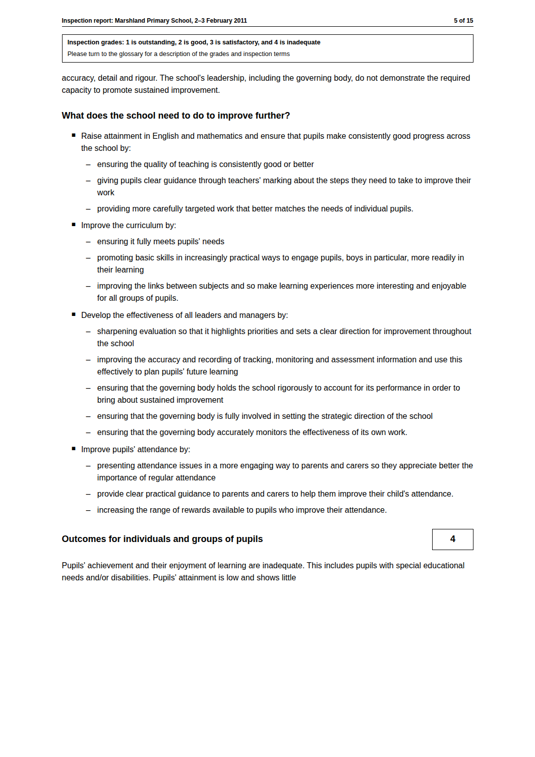Inspection report: Marshland Primary School, 2–3 February 2011 5 of 15
Inspection grades: 1 is outstanding, 2 is good, 3 is satisfactory, and 4 is inadequate
Please turn to the glossary for a description of the grades and inspection terms
accuracy, detail and rigour. The school's leadership, including the governing body, do not demonstrate the required capacity to promote sustained improvement.
What does the school need to do to improve further?
Raise attainment in English and mathematics and ensure that pupils make consistently good progress across the school by:
ensuring the quality of teaching is consistently good or better
giving pupils clear guidance through teachers' marking about the steps they need to take to improve their work
providing more carefully targeted work that better matches the needs of individual pupils.
Improve the curriculum by:
ensuring it fully meets pupils' needs
promoting basic skills in increasingly practical ways to engage pupils, boys in particular, more readily in their learning
improving the links between subjects and so make learning experiences more interesting and enjoyable for all groups of pupils.
Develop the effectiveness of all leaders and managers by:
sharpening evaluation so that it highlights priorities and sets a clear direction for improvement throughout the school
improving the accuracy and recording of tracking, monitoring and assessment information and use this effectively to plan pupils' future learning
ensuring that the governing body holds the school rigorously to account for its performance in order to bring about sustained improvement
ensuring that the governing body is fully involved in setting the strategic direction of the school
ensuring that the governing body accurately monitors the effectiveness of its own work.
Improve pupils' attendance by:
presenting attendance issues in a more engaging way to parents and carers so they appreciate better the importance of regular attendance
provide clear practical guidance to parents and carers to help them improve their child's attendance.
increasing the range of rewards available to pupils who improve their attendance.
Outcomes for individuals and groups of pupils
4
Pupils' achievement and their enjoyment of learning are inadequate. This includes pupils with special educational needs and/or disabilities. Pupils' attainment is low and shows little